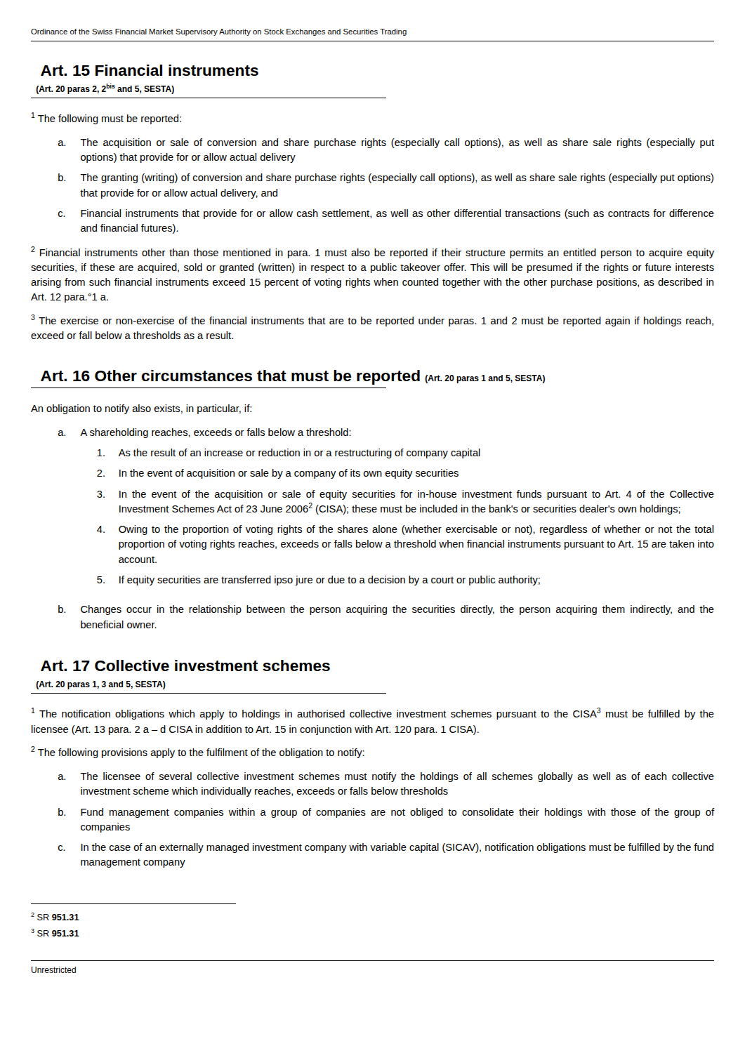Ordinance of the Swiss Financial Market Supervisory Authority on Stock Exchanges and Securities Trading
Art. 15 Financial instruments
(Art. 20 paras 2, 2bis and 5, SESTA)
1 The following must be reported:
a. The acquisition or sale of conversion and share purchase rights (especially call options), as well as share sale rights (especially put options) that provide for or allow actual delivery
b. The granting (writing) of conversion and share purchase rights (especially call options), as well as share sale rights (especially put options) that provide for or allow actual delivery, and
c. Financial instruments that provide for or allow cash settlement, as well as other differential transactions (such as contracts for difference and financial futures).
2 Financial instruments other than those mentioned in para. 1 must also be reported if their structure permits an entitled person to acquire equity securities, if these are acquired, sold or granted (written) in respect to a public takeover offer. This will be presumed if the rights or future interests arising from such financial instruments exceed 15 percent of voting rights when counted together with the other purchase positions, as described in Art. 12 para.°1 a.
3 The exercise or non-exercise of the financial instruments that are to be reported under paras. 1 and 2 must be reported again if holdings reach, exceed or fall below a thresholds as a result.
Art. 16 Other circumstances that must be reported (Art. 20 paras 1 and 5, SESTA)
An obligation to notify also exists, in particular, if:
a. A shareholding reaches, exceeds or falls below a threshold:
1. As the result of an increase or reduction in or a restructuring of company capital
2. In the event of acquisition or sale by a company of its own equity securities
3. In the event of the acquisition or sale of equity securities for in-house investment funds pursuant to Art. 4 of the Collective Investment Schemes Act of 23 June 20062 (CISA); these must be included in the bank's or securities dealer's own holdings;
4. Owing to the proportion of voting rights of the shares alone (whether exercisable or not), regardless of whether or not the total proportion of voting rights reaches, exceeds or falls below a threshold when financial instruments pursuant to Art. 15 are taken into account.
5. If equity securities are transferred ipso jure or due to a decision by a court or public authority;
b. Changes occur in the relationship between the person acquiring the securities directly, the person acquiring them indirectly, and the beneficial owner.
Art. 17 Collective investment schemes
(Art. 20 paras 1, 3 and 5, SESTA)
1 The notification obligations which apply to holdings in authorised collective investment schemes pursuant to the CISA3 must be fulfilled by the licensee (Art. 13 para. 2 a – d CISA in addition to Art. 15 in conjunction with Art. 120 para. 1 CISA).
2 The following provisions apply to the fulfilment of the obligation to notify:
a. The licensee of several collective investment schemes must notify the holdings of all schemes globally as well as of each collective investment scheme which individually reaches, exceeds or falls below thresholds
b. Fund management companies within a group of companies are not obliged to consolidate their holdings with those of the group of companies
c. In the case of an externally managed investment company with variable capital (SICAV), notification obligations must be fulfilled by the fund management company
2 SR 951.31
3 SR 951.31
Unrestricted